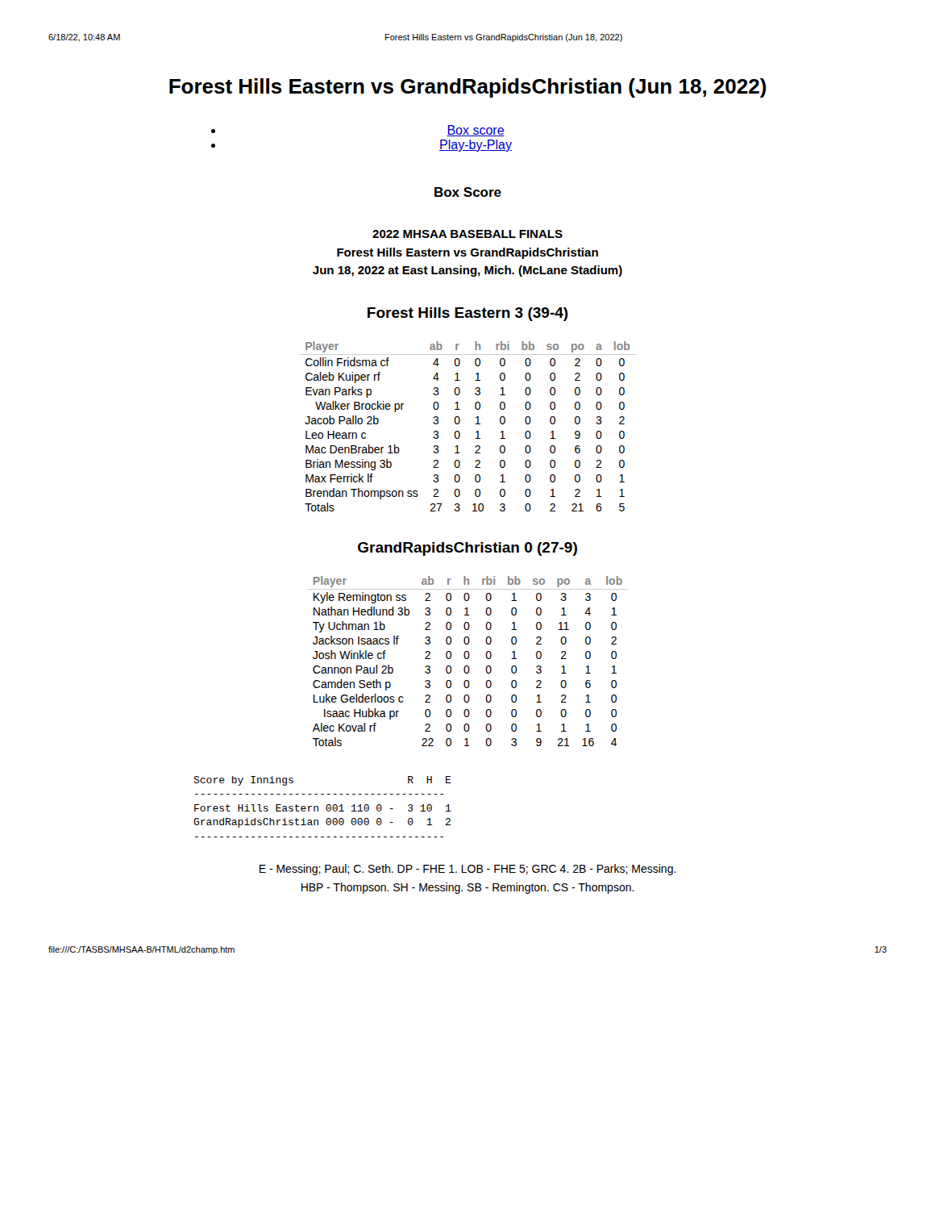6/18/22, 10:48 AM Forest Hills Eastern vs GrandRapidsChristian (Jun 18, 2022)
Forest Hills Eastern vs GrandRapidsChristian (Jun 18, 2022)
Box score
Play-by-Play
Box Score
2022 MHSAA BASEBALL FINALS
Forest Hills Eastern vs GrandRapidsChristian
Jun 18, 2022 at East Lansing, Mich. (McLane Stadium)
Forest Hills Eastern 3 (39-4)
| Player | ab | r | h | rbi | bb | so | po | a | lob |
| --- | --- | --- | --- | --- | --- | --- | --- | --- | --- |
| Collin Fridsma cf | 4 | 0 | 0 | 0 | 0 | 0 | 2 | 0 | 0 |
| Caleb Kuiper rf | 4 | 1 | 1 | 0 | 0 | 0 | 2 | 0 | 0 |
| Evan Parks p | 3 | 0 | 3 | 1 | 0 | 0 | 0 | 0 | 0 |
| Walker Brockie pr | 0 | 1 | 0 | 0 | 0 | 0 | 0 | 0 | 0 |
| Jacob Pallo 2b | 3 | 0 | 1 | 0 | 0 | 0 | 0 | 3 | 2 |
| Leo Hearn c | 3 | 0 | 1 | 1 | 0 | 1 | 9 | 0 | 0 |
| Mac DenBraber 1b | 3 | 1 | 2 | 0 | 0 | 0 | 6 | 0 | 0 |
| Brian Messing 3b | 2 | 0 | 2 | 0 | 0 | 0 | 0 | 2 | 0 |
| Max Ferrick lf | 3 | 0 | 0 | 1 | 0 | 0 | 0 | 0 | 1 |
| Brendan Thompson ss | 2 | 0 | 0 | 0 | 0 | 1 | 2 | 1 | 1 |
| Totals | 27 | 3 | 10 | 3 | 0 | 2 | 21 | 6 | 5 |
GrandRapidsChristian 0 (27-9)
| Player | ab | r | h | rbi | bb | so | po | a | lob |
| --- | --- | --- | --- | --- | --- | --- | --- | --- | --- |
| Kyle Remington ss | 2 | 0 | 0 | 0 | 1 | 0 | 3 | 3 | 0 |
| Nathan Hedlund 3b | 3 | 0 | 1 | 0 | 0 | 0 | 1 | 4 | 1 |
| Ty Uchman 1b | 2 | 0 | 0 | 0 | 1 | 0 | 11 | 0 | 0 |
| Jackson Isaacs lf | 3 | 0 | 0 | 0 | 0 | 2 | 0 | 0 | 2 |
| Josh Winkle cf | 2 | 0 | 0 | 0 | 1 | 0 | 2 | 0 | 0 |
| Cannon Paul 2b | 3 | 0 | 0 | 0 | 0 | 3 | 1 | 1 | 1 |
| Camden Seth p | 3 | 0 | 0 | 0 | 0 | 2 | 0 | 6 | 0 |
| Luke Gelderloos c | 2 | 0 | 0 | 0 | 0 | 1 | 2 | 1 | 0 |
| Isaac Hubka pr | 0 | 0 | 0 | 0 | 0 | 0 | 0 | 0 | 0 |
| Alec Koval rf | 2 | 0 | 0 | 0 | 0 | 1 | 1 | 1 | 0 |
| Totals | 22 | 0 | 1 | 0 | 3 | 9 | 21 | 16 | 4 |
Score by Innings                  R  H  E
----------------------------------------
Forest Hills Eastern 001 110 0 -  3 10  1
GrandRapidsChristian 000 000 0 -  0  1  2
----------------------------------------
E - Messing; Paul; C. Seth. DP - FHE 1. LOB - FHE 5; GRC 4. 2B - Parks; Messing.
HBP - Thompson. SH - Messing. SB - Remington. CS - Thompson.
file:///C:/TASBS/MHSAA-B/HTML/d2champ.htm 1/3